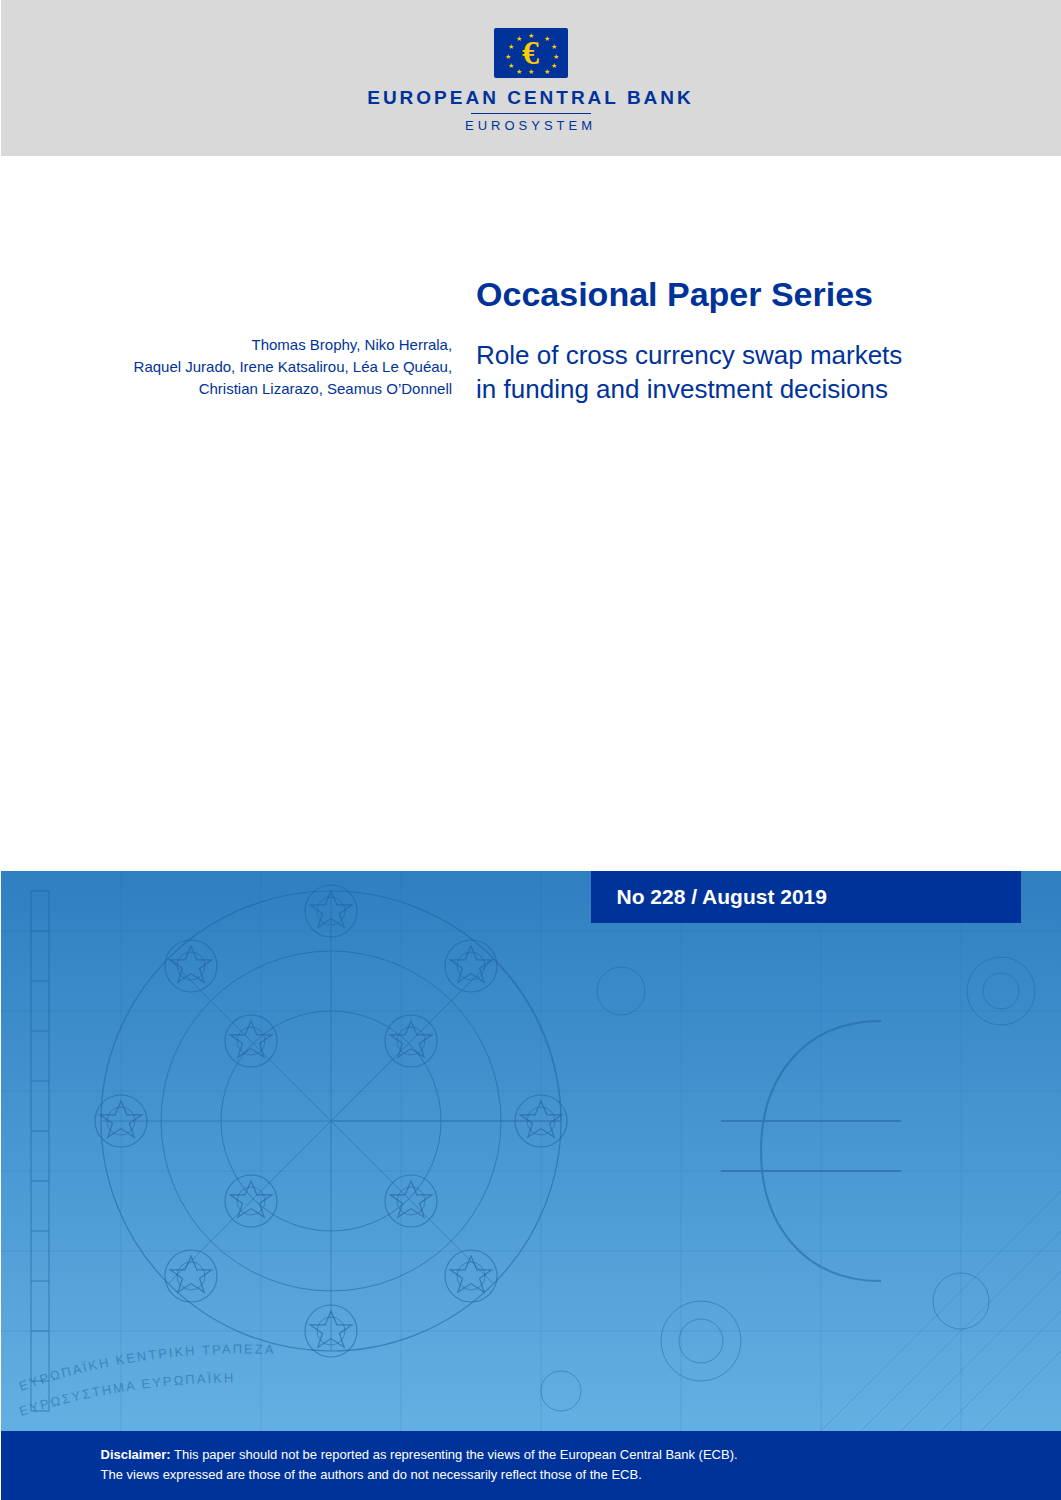★ ★ ★ ★ ★ ★ ★ ★ ★ ★ ★ ★
€
EUROPEAN CENTRAL BANK
EUROSYSTEM
Thomas Brophy, Niko Herrala,
Raquel Jurado, Irene Katsalirou, Léa Le Quéau,
Christian Lizarazo, Seamus O’Donnell
Occasional Paper Series
Role of cross currency swap markets
in funding and investment decisions
ΕΥΡΩΠΑΪΚΗ ΚΕΝΤΡΙΚΗ ΤΡΑΠΕΖΑ ΕΥΡΩΣΥΣΤΗΜΑ ΕΥΡΩΠΑΪΚΗ
No 228 / August 2019
Disclaimer: This paper should not be reported as representing the views of the European Central Bank (ECB).
The views expressed are those of the authors and do not necessarily reflect those of the ECB.